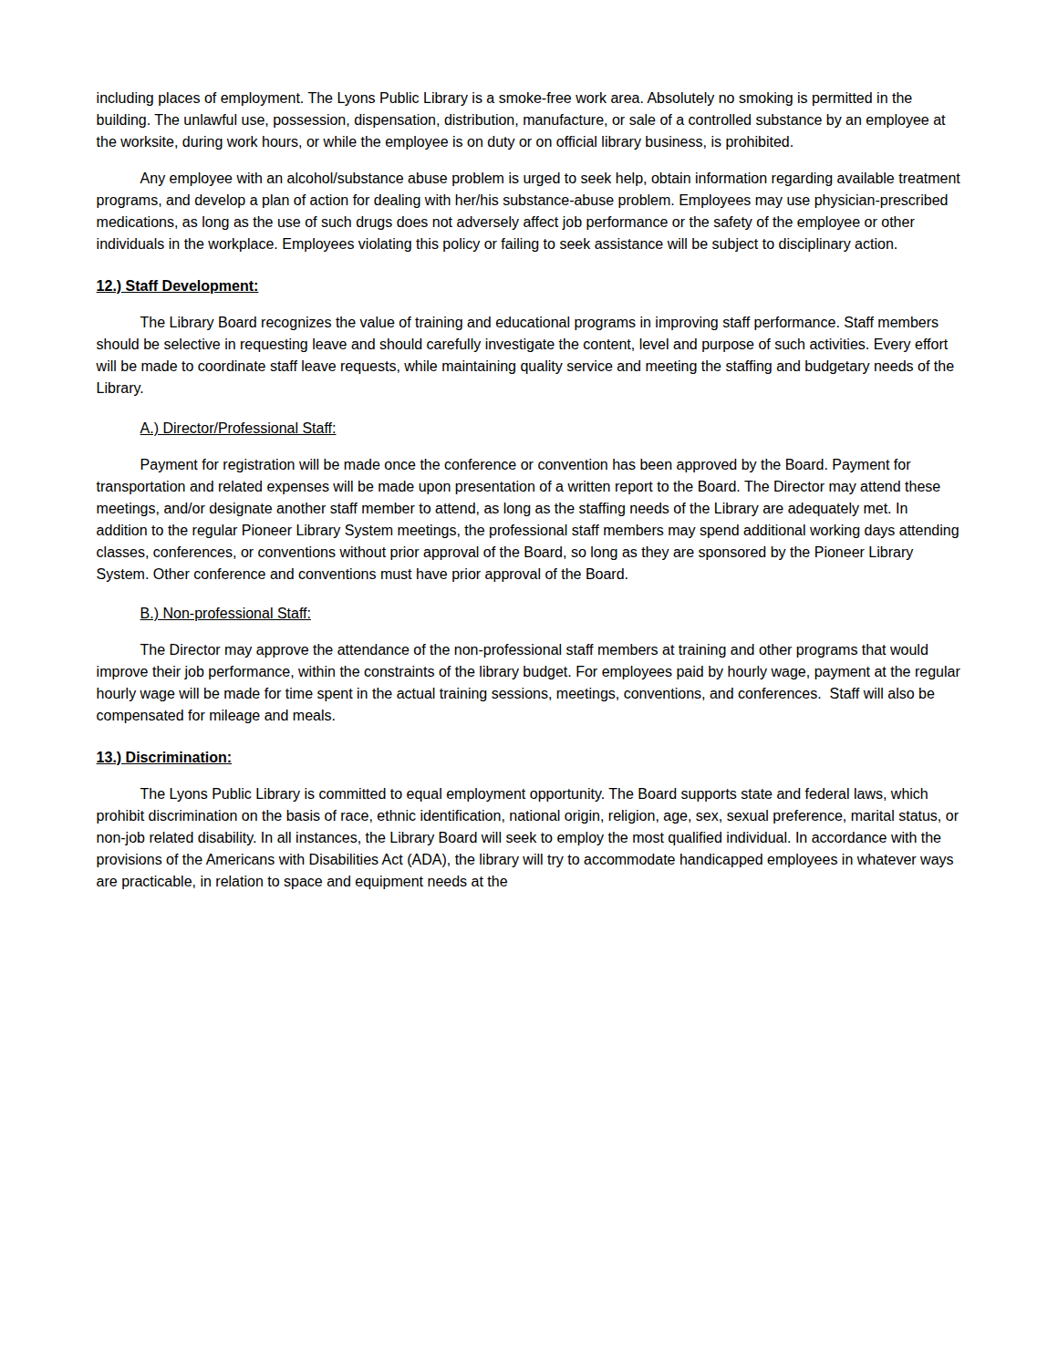including places of employment. The Lyons Public Library is a smoke-free work area. Absolutely no smoking is permitted in the building. The unlawful use, possession, dispensation, distribution, manufacture, or sale of a controlled substance by an employee at the worksite, during work hours, or while the employee is on duty or on official library business, is prohibited.
Any employee with an alcohol/substance abuse problem is urged to seek help, obtain information regarding available treatment programs, and develop a plan of action for dealing with her/his substance-abuse problem. Employees may use physician-prescribed medications, as long as the use of such drugs does not adversely affect job performance or the safety of the employee or other individuals in the workplace. Employees violating this policy or failing to seek assistance will be subject to disciplinary action.
12.) Staff Development:
The Library Board recognizes the value of training and educational programs in improving staff performance. Staff members should be selective in requesting leave and should carefully investigate the content, level and purpose of such activities. Every effort will be made to coordinate staff leave requests, while maintaining quality service and meeting the staffing and budgetary needs of the Library.
A.) Director/Professional Staff:
Payment for registration will be made once the conference or convention has been approved by the Board. Payment for transportation and related expenses will be made upon presentation of a written report to the Board. The Director may attend these meetings, and/or designate another staff member to attend, as long as the staffing needs of the Library are adequately met. In addition to the regular Pioneer Library System meetings, the professional staff members may spend additional working days attending classes, conferences, or conventions without prior approval of the Board, so long as they are sponsored by the Pioneer Library System. Other conference and conventions must have prior approval of the Board.
B.) Non-professional Staff:
The Director may approve the attendance of the non-professional staff members at training and other programs that would improve their job performance, within the constraints of the library budget. For employees paid by hourly wage, payment at the regular hourly wage will be made for time spent in the actual training sessions, meetings, conventions, and conferences. Staff will also be compensated for mileage and meals.
13.) Discrimination:
The Lyons Public Library is committed to equal employment opportunity. The Board supports state and federal laws, which prohibit discrimination on the basis of race, ethnic identification, national origin, religion, age, sex, sexual preference, marital status, or non-job related disability. In all instances, the Library Board will seek to employ the most qualified individual. In accordance with the provisions of the Americans with Disabilities Act (ADA), the library will try to accommodate handicapped employees in whatever ways are practicable, in relation to space and equipment needs at the